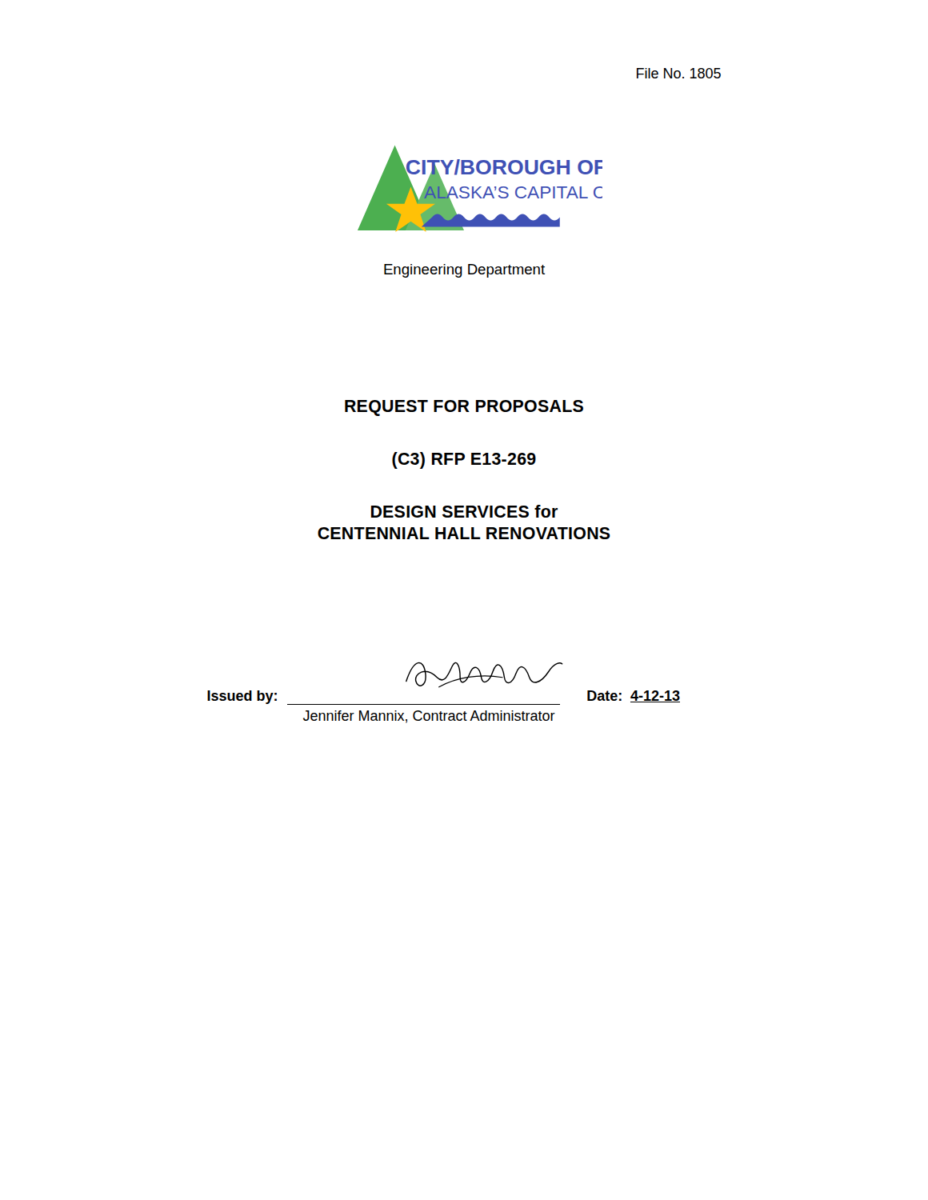File No. 1805
Engineering Department
REQUEST FOR PROPOSALS
(C3) RFP E13-269
DESIGN SERVICES for
CENTENNIAL HALL RENOVATIONS
Issued by: Date: 4-12-13
Jennifer Mannix, Contract Administrator